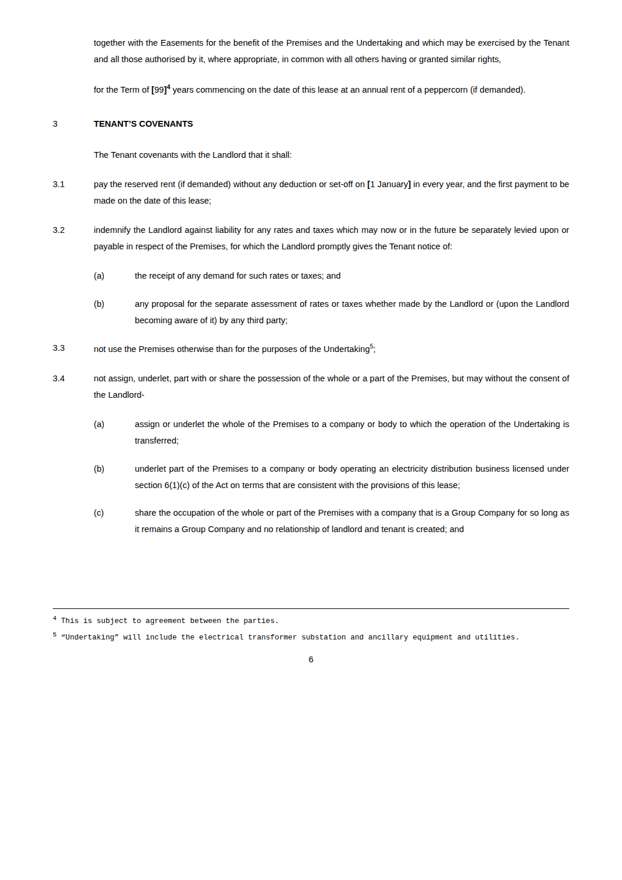together with the Easements for the benefit of the Premises and the Undertaking and which may be exercised by the Tenant and all those authorised by it, where appropriate, in common with all others having or granted similar rights,
for the Term of [99]4 years commencing on the date of this lease at an annual rent of a peppercorn (if demanded).
3
TENANT’S COVENANTS
The Tenant covenants with the Landlord that it shall:
3.1
pay the reserved rent (if demanded) without any deduction or set-off on [1 January] in every year, and the first payment to be made on the date of this lease;
3.2
indemnify the Landlord against liability for any rates and taxes which may now or in the future be separately levied upon or payable in respect of the Premises, for which the Landlord promptly gives the Tenant notice of:
(a)
the receipt of any demand for such rates or taxes; and
(b)
any proposal for the separate assessment of rates or taxes whether made by the Landlord or (upon the Landlord becoming aware of it) by any third party;
3.3
not use the Premises otherwise than for the purposes of the Undertaking5;
3.4
not assign, underlet, part with or share the possession of the whole or a part of the Premises, but may without the consent of the Landlord-
(a)
assign or underlet the whole of the Premises to a company or body to which the operation of the Undertaking is transferred;
(b)
underlet part of the Premises to a company or body operating an electricity distribution business licensed under section 6(1)(c) of the Act on terms that are consistent with the provisions of this lease;
(c)
share the occupation of the whole or part of the Premises with a company that is a Group Company for so long as it remains a Group Company and no relationship of landlord and tenant is created; and
4 This is subject to agreement between the parties.
5 “Undertaking” will include the electrical transformer substation and ancillary equipment and utilities.
6